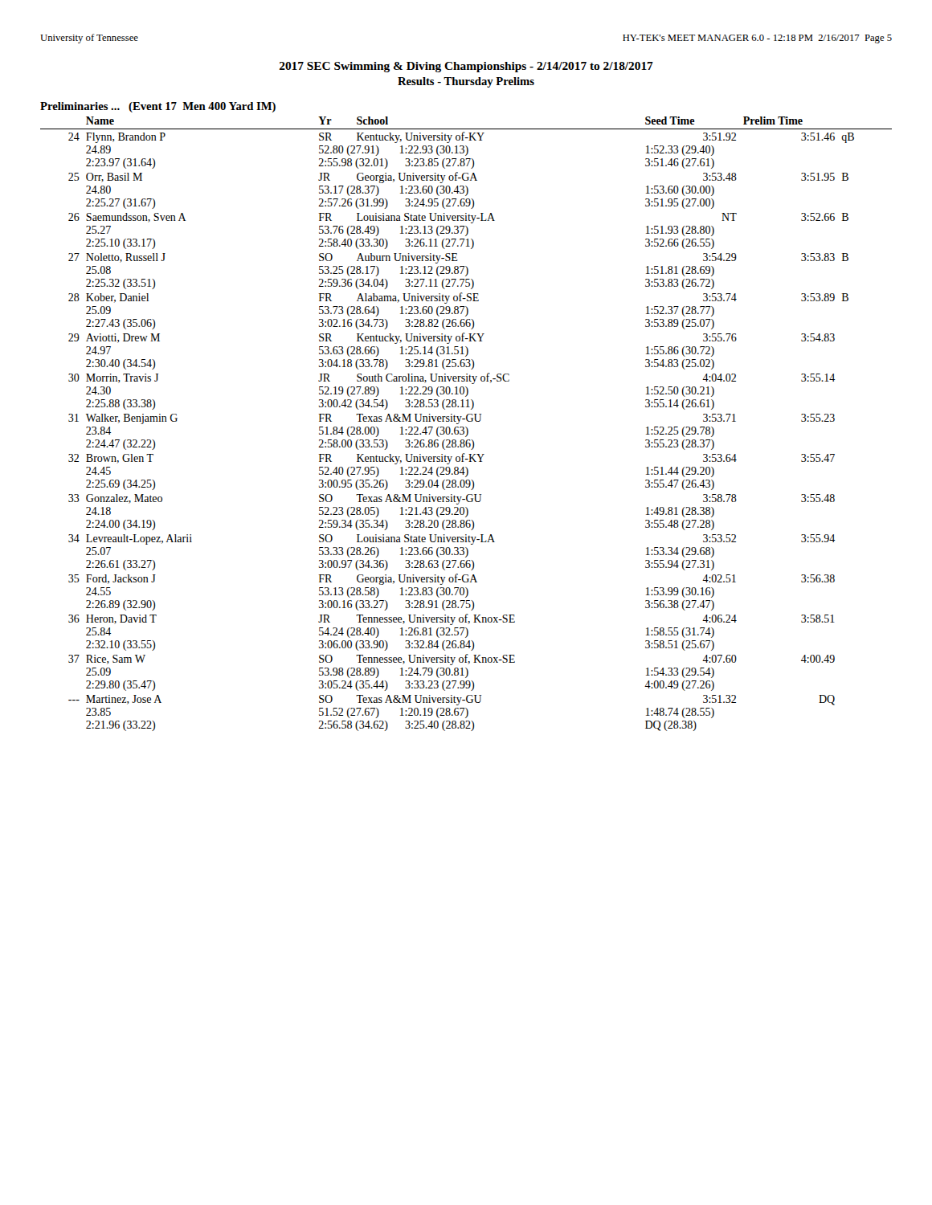University of Tennessee
HY-TEK's MEET MANAGER 6.0 - 12:18 PM 2/16/2017 Page 5
2017 SEC Swimming & Diving Championships - 2/14/2017 to 2/18/2017
Results - Thursday Prelims
Preliminaries ... (Event 17 Men 400 Yard IM)
| | Name | Yr | School | Seed Time | Prelim Time | |
| --- | --- | --- | --- | --- | --- | --- |
| 24 | Flynn, Brandon P | SR | Kentucky, University of-KY | 3:51.92 | 3:51.46 | qB |
| | 24.89 | 52.80 (27.91) 1:22.93 (30.13) | 1:52.33 (29.40) |
| | 2:23.97 (31.64) | 2:55.98 (32.01) 3:23.85 (27.87) | 3:51.46 (27.61) |
| 25 | Orr, Basil M | JR | Georgia, University of-GA | 3:53.48 | 3:51.95 | B |
| | 24.80 | 53.17 (28.37) 1:23.60 (30.43) | 1:53.60 (30.00) |
| | 2:25.27 (31.67) | 2:57.26 (31.99) 3:24.95 (27.69) | 3:51.95 (27.00) |
| 26 | Saemundsson, Sven A | FR | Louisiana State University-LA | NT | 3:52.66 | B |
| | 25.27 | 53.76 (28.49) 1:23.13 (29.37) | 1:51.93 (28.80) |
| | 2:25.10 (33.17) | 2:58.40 (33.30) 3:26.11 (27.71) | 3:52.66 (26.55) |
| 27 | Noletto, Russell J | SO | Auburn University-SE | 3:54.29 | 3:53.83 | B |
| | 25.08 | 53.25 (28.17) 1:23.12 (29.87) | 1:51.81 (28.69) |
| | 2:25.32 (33.51) | 2:59.36 (34.04) 3:27.11 (27.75) | 3:53.83 (26.72) |
| 28 | Kober, Daniel | FR | Alabama, University of-SE | 3:53.74 | 3:53.89 | B |
| | 25.09 | 53.73 (28.64) 1:23.60 (29.87) | 1:52.37 (28.77) |
| | 2:27.43 (35.06) | 3:02.16 (34.73) 3:28.82 (26.66) | 3:53.89 (25.07) |
| 29 | Aviotti, Drew M | SR | Kentucky, University of-KY | 3:55.76 | 3:54.83 | |
| | 24.97 | 53.63 (28.66) 1:25.14 (31.51) | 1:55.86 (30.72) |
| | 2:30.40 (34.54) | 3:04.18 (33.78) 3:29.81 (25.63) | 3:54.83 (25.02) |
| 30 | Morrin, Travis J | JR | South Carolina, University of,-SC | 4:04.02 | 3:55.14 | |
| | 24.30 | 52.19 (27.89) 1:22.29 (30.10) | 1:52.50 (30.21) |
| | 2:25.88 (33.38) | 3:00.42 (34.54) 3:28.53 (28.11) | 3:55.14 (26.61) |
| 31 | Walker, Benjamin G | FR | Texas A&M University-GU | 3:53.71 | 3:55.23 | |
| | 23.84 | 51.84 (28.00) 1:22.47 (30.63) | 1:52.25 (29.78) |
| | 2:24.47 (32.22) | 2:58.00 (33.53) 3:26.86 (28.86) | 3:55.23 (28.37) |
| 32 | Brown, Glen T | FR | Kentucky, University of-KY | 3:53.64 | 3:55.47 | |
| | 24.45 | 52.40 (27.95) 1:22.24 (29.84) | 1:51.44 (29.20) |
| | 2:25.69 (34.25) | 3:00.95 (35.26) 3:29.04 (28.09) | 3:55.47 (26.43) |
| 33 | Gonzalez, Mateo | SO | Texas A&M University-GU | 3:58.78 | 3:55.48 | |
| | 24.18 | 52.23 (28.05) 1:21.43 (29.20) | 1:49.81 (28.38) |
| | 2:24.00 (34.19) | 2:59.34 (35.34) 3:28.20 (28.86) | 3:55.48 (27.28) |
| 34 | Levreault-Lopez, Alarii | SO | Louisiana State University-LA | 3:53.52 | 3:55.94 | |
| | 25.07 | 53.33 (28.26) 1:23.66 (30.33) | 1:53.34 (29.68) |
| | 2:26.61 (33.27) | 3:00.97 (34.36) 3:28.63 (27.66) | 3:55.94 (27.31) |
| 35 | Ford, Jackson J | FR | Georgia, University of-GA | 4:02.51 | 3:56.38 | |
| | 24.55 | 53.13 (28.58) 1:23.83 (30.70) | 1:53.99 (30.16) |
| | 2:26.89 (32.90) | 3:00.16 (33.27) 3:28.91 (28.75) | 3:56.38 (27.47) |
| 36 | Heron, David T | JR | Tennessee, University of, Knox-SE | 4:06.24 | 3:58.51 | |
| | 25.84 | 54.24 (28.40) 1:26.81 (32.57) | 1:58.55 (31.74) |
| | 2:32.10 (33.55) | 3:06.00 (33.90) 3:32.84 (26.84) | 3:58.51 (25.67) |
| 37 | Rice, Sam W | SO | Tennessee, University of, Knox-SE | 4:07.60 | 4:00.49 | |
| | 25.09 | 53.98 (28.89) 1:24.79 (30.81) | 1:54.33 (29.54) |
| | 2:29.80 (35.47) | 3:05.24 (35.44) 3:33.23 (27.99) | 4:00.49 (27.26) |
| --- | Martinez, Jose A | SO | Texas A&M University-GU | 3:51.32 | DQ | |
| | 23.85 | 51.52 (27.67) 1:20.19 (28.67) | 1:48.74 (28.55) |
| | 2:21.96 (33.22) | 2:56.58 (34.62) 3:25.40 (28.82) | DQ (28.38) |